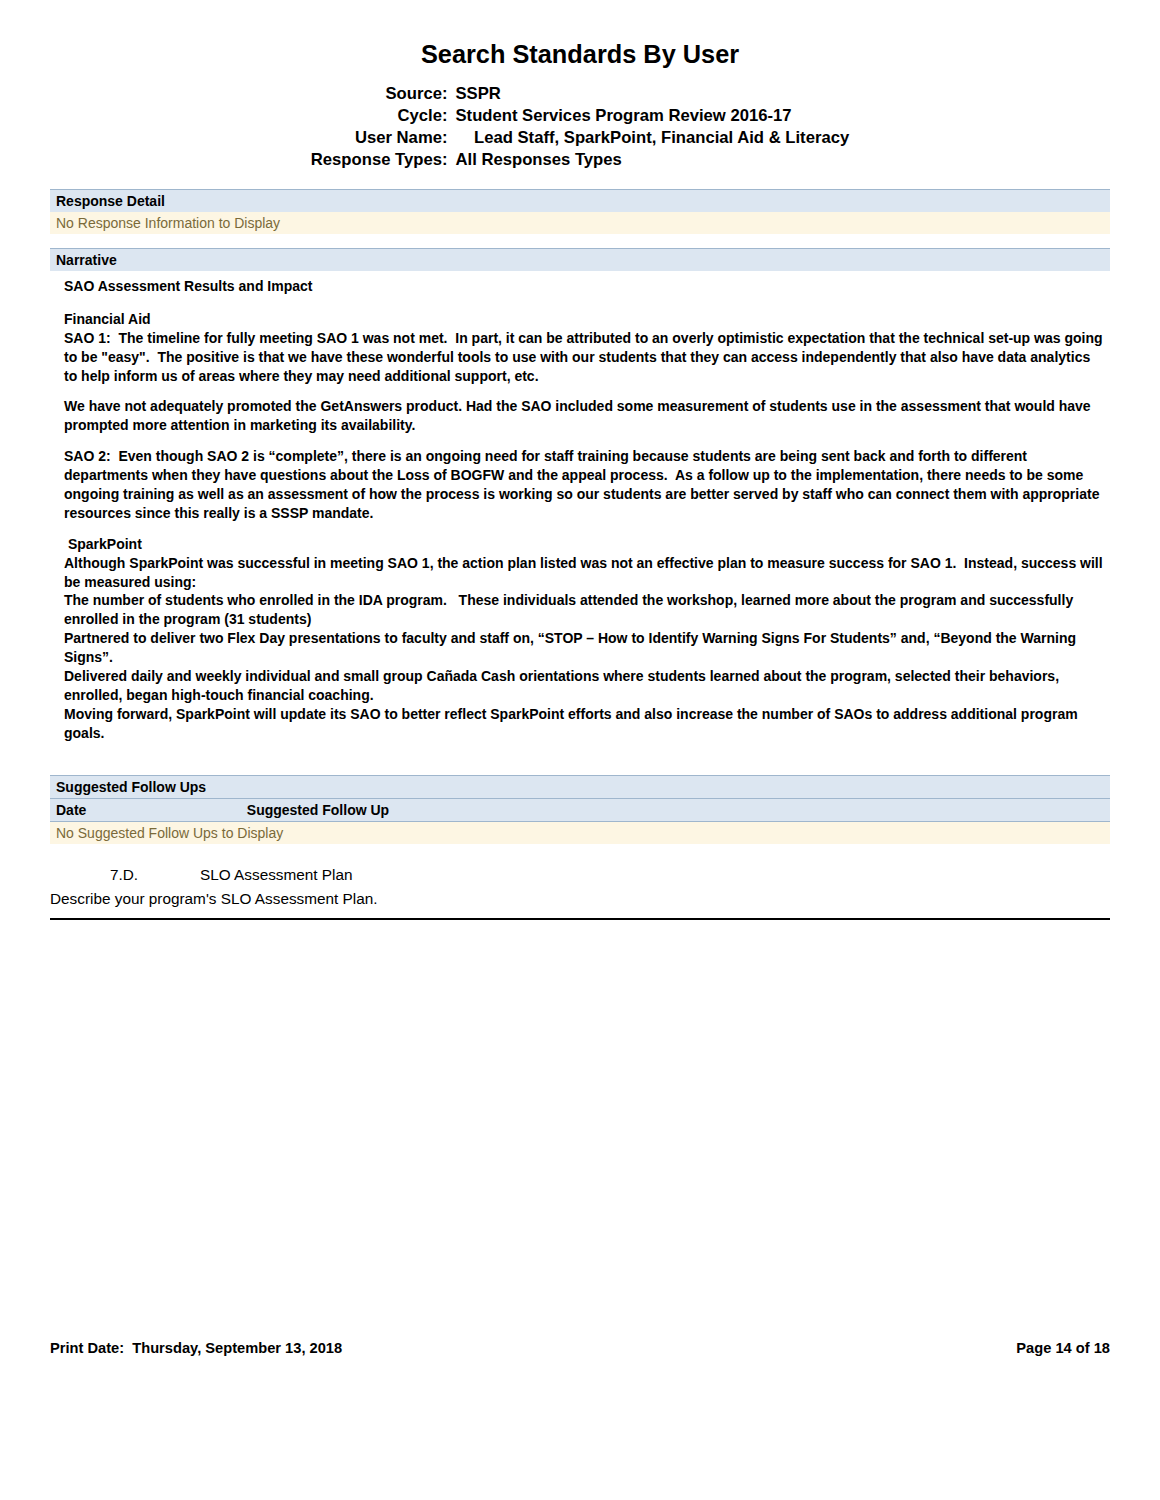Search Standards By User
| Source: | SSPR |
| Cycle: | Student Services Program Review 2016-17 |
| User Name: | Lead Staff, SparkPoint, Financial Aid & Literacy |
| Response Types: | All Responses Types |
Response Detail
No Response Information to Display
Narrative
SAO Assessment Results and Impact
Financial Aid
SAO 1: The timeline for fully meeting SAO 1 was not met. In part, it can be attributed to an overly optimistic expectation that the technical set-up was going to be "easy". The positive is that we have these wonderful tools to use with our students that they can access independently that also have data analytics to help inform us of areas where they may need additional support, etc.
We have not adequately promoted the GetAnswers product. Had the SAO included some measurement of students use in the assessment that would have prompted more attention in marketing its availability.
SAO 2: Even though SAO 2 is “complete”, there is an ongoing need for staff training because students are being sent back and forth to different departments when they have questions about the Loss of BOGFW and the appeal process. As a follow up to the implementation, there needs to be some ongoing training as well as an assessment of how the process is working so our students are better served by staff who can connect them with appropriate resources since this really is a SSSP mandate.
SparkPoint
Although SparkPoint was successful in meeting SAO 1, the action plan listed was not an effective plan to measure success for SAO 1. Instead, success will be measured using:
The number of students who enrolled in the IDA program. These individuals attended the workshop, learned more about the program and successfully enrolled in the program (31 students)
Partnered to deliver two Flex Day presentations to faculty and staff on, “STOP – How to Identify Warning Signs For Students” and, “Beyond the Warning Signs”.
Delivered daily and weekly individual and small group Cañada Cash orientations where students learned about the program, selected their behaviors, enrolled, began high-touch financial coaching.
Moving forward, SparkPoint will update its SAO to better reflect SparkPoint efforts and also increase the number of SAOs to address additional program goals.
Suggested Follow Ups
| Date | Suggested Follow Up | | | |
| --- | --- | --- | --- | --- |
No Suggested Follow Ups to Display
7.D. SLO Assessment Plan
Describe your program's SLO Assessment Plan.
Print Date: Thursday, September 13, 2018
Page 14 of 18